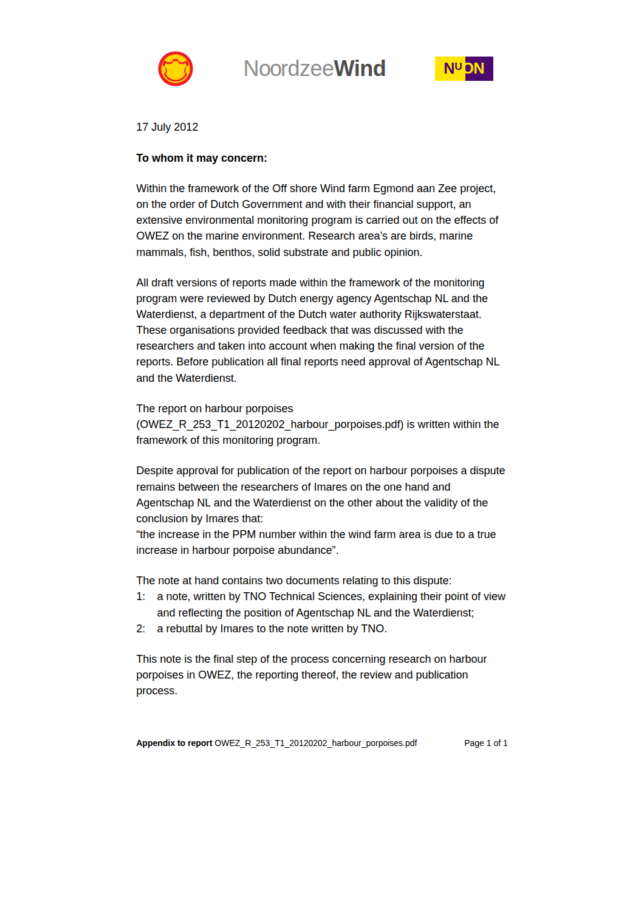Noordzee Wind
NUON
17 July 2012
To whom it may concern:
Within the framework of the Off shore Wind farm Egmond aan Zee project, on the order of Dutch Government and with their financial support, an extensive environmental monitoring program is carried out on the effects of OWEZ on the marine environment. Research area’s are birds, marine mammals, fish, benthos, solid substrate and public opinion.
All draft versions of reports made within the framework of the monitoring program were reviewed by Dutch energy agency Agentschap NL and the Waterdienst, a department of the Dutch water authority Rijkswaterstaat. These organisations provided feedback that was discussed with the researchers and taken into account when making the final version of the reports. Before publication all final reports need approval of Agentschap NL and the Waterdienst.
The report on harbour porpoises
(OWEZ_R_253_T1_20120202_harbour_porpoises.pdf) is written within the framework of this monitoring program.
Despite approval for publication of the report on harbour porpoises a dispute remains between the researchers of Imares on the one hand and Agentschap NL and the Waterdienst on the other about the validity of the conclusion by Imares that:
“the increase in the PPM number within the wind farm area is due to a true increase in harbour porpoise abundance”.
The note at hand contains two documents relating to this dispute:
1: a note, written by TNO Technical Sciences, explaining their point of view and reflecting the position of Agentschap NL and the Waterdienst;
2: a rebuttal by Imares to the note written by TNO.
This note is the final step of the process concerning research on harbour porpoises in OWEZ, the reporting thereof, the review and publication process.
Appendix to report OWEZ_R_253_T1_20120202_harbour_porpoises.pdf
Page 1 of 1